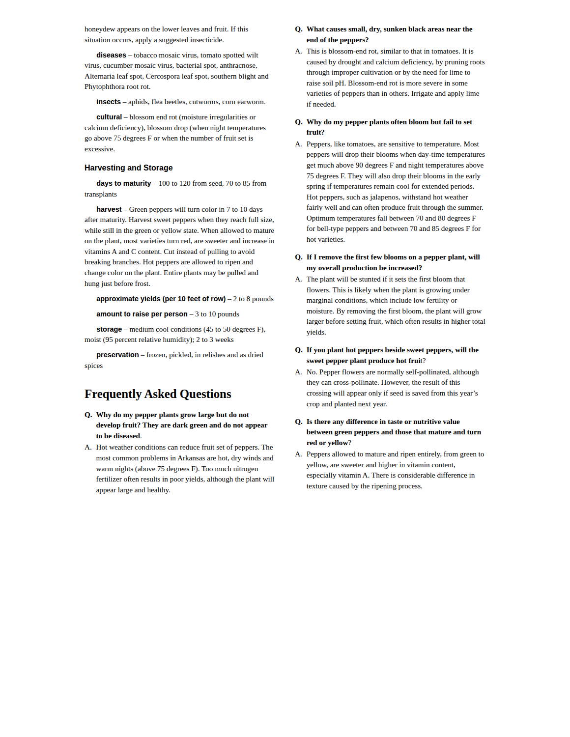honeydew appears on the lower leaves and fruit. If this situation occurs, apply a suggested insecticide.
diseases – tobacco mosaic virus, tomato spotted wilt virus, cucumber mosaic virus, bacterial spot, anthracnose, Alternaria leaf spot, Cercospora leaf spot, southern blight and Phytophthora root rot.
insects – aphids, flea beetles, cutworms, corn earworm.
cultural – blossom end rot (moisture irregularities or calcium deficiency), blossom drop (when night temperatures go above 75 degrees F or when the number of fruit set is excessive.
Harvesting and Storage
days to maturity – 100 to 120 from seed, 70 to 85 from transplants
harvest – Green peppers will turn color in 7 to 10 days after maturity. Harvest sweet peppers when they reach full size, while still in the green or yellow state. When allowed to mature on the plant, most varieties turn red, are sweeter and increase in vitamins A and C content. Cut instead of pulling to avoid breaking branches. Hot peppers are allowed to ripen and change color on the plant. Entire plants may be pulled and hung just before frost.
approximate yields (per 10 feet of row) – 2 to 8 pounds
amount to raise per person – 3 to 10 pounds
storage – medium cool conditions (45 to 50 degrees F), moist (95 percent relative humidity); 2 to 3 weeks
preservation – frozen, pickled, in relishes and as dried spices
Frequently Asked Questions
Q. Why do my pepper plants grow large but do not develop fruit? They are dark green and do not appear to be diseased.
A. Hot weather conditions can reduce fruit set of peppers. The most common problems in Arkansas are hot, dry winds and warm nights (above 75 degrees F). Too much nitrogen fertilizer often results in poor yields, although the plant will appear large and healthy.
Q. What causes small, dry, sunken black areas near the end of the peppers?
A. This is blossom-end rot, similar to that in tomatoes. It is caused by drought and calcium deficiency, by pruning roots through improper cultivation or by the need for lime to raise soil pH. Blossom-end rot is more severe in some varieties of peppers than in others. Irrigate and apply lime if needed.
Q. Why do my pepper plants often bloom but fail to set fruit?
A. Peppers, like tomatoes, are sensitive to temperature. Most peppers will drop their blooms when day-time temperatures get much above 90 degrees F and night temperatures above 75 degrees F. They will also drop their blooms in the early spring if temperatures remain cool for extended periods. Hot peppers, such as jalapenos, withstand hot weather fairly well and can often produce fruit through the summer. Optimum temperatures fall between 70 and 80 degrees F for bell-type peppers and between 70 and 85 degrees F for hot varieties.
Q. If I remove the first few blooms on a pepper plant, will my overall production be increased?
A. The plant will be stunted if it sets the first bloom that flowers. This is likely when the plant is growing under marginal conditions, which include low fertility or moisture. By removing the first bloom, the plant will grow larger before setting fruit, which often results in higher total yields.
Q. If you plant hot peppers beside sweet peppers, will the sweet pepper plant produce hot fruit?
A. No. Pepper flowers are normally self-pollinated, although they can cross-pollinate. However, the result of this crossing will appear only if seed is saved from this year’s crop and planted next year.
Q. Is there any difference in taste or nutritive value between green peppers and those that mature and turn red or yellow?
A. Peppers allowed to mature and ripen entirely, from green to yellow, are sweeter and higher in vitamin content, especially vitamin A. There is considerable difference in texture caused by the ripening process.